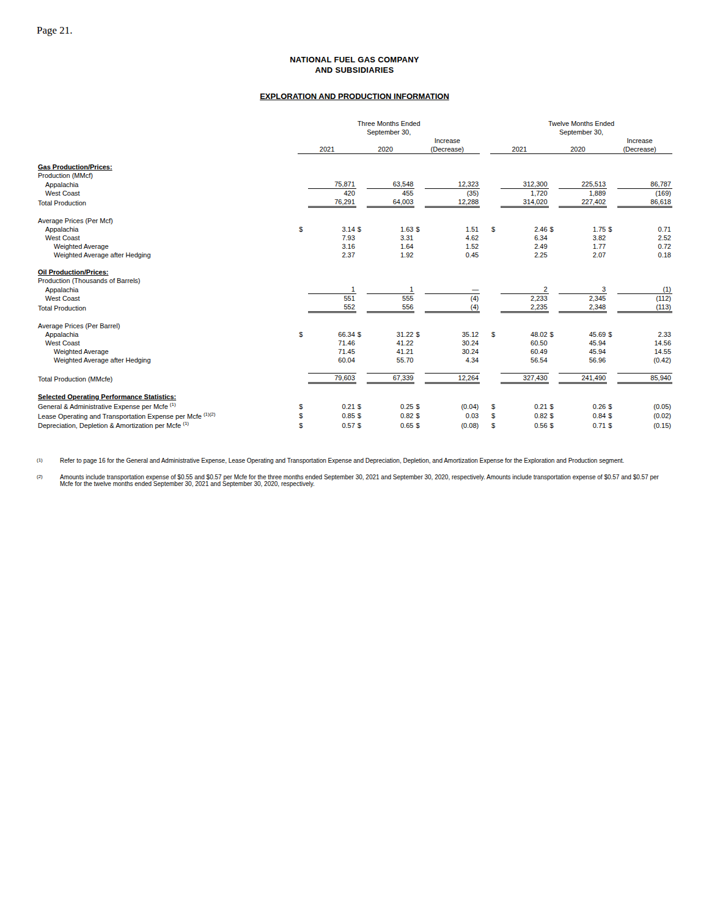Page 21.
NATIONAL FUEL GAS COMPANY
AND SUBSIDIARIES
EXPLORATION AND PRODUCTION INFORMATION
| | Three Months Ended | | Twelve Months Ended |
| | September 30, | | September 30, |
| | | | Increase | | | | Increase |
| | 2021 | 2020 | (Decrease) | | 2021 | 2020 | (Decrease) |
| Gas Production/Prices: | |
| Production (MMcf) | |
| Appalachia | | 75,871 | | 63,548 | | 12,323 | | | 312,300 | | 225,513 | | 86,787 |
| West Coast | | 420 | | 455 | | (35) | | | 1,720 | | 1,889 | | (169) |
| Total Production | | 76,291 | | 64,003 | | 12,288 | | | 314,020 | | 227,402 | | 86,618 |
| Average Prices (Per Mcf) | |
| Appalachia | $ | 3.14 | $ | 1.63 | $ | 1.51 | | $ | 2.46 | $ | 1.75 | $ | 0.71 |
| West Coast | | 7.93 | | 3.31 | | 4.62 | | | 6.34 | | 3.82 | | 2.52 |
| Weighted Average | | 3.16 | | 1.64 | | 1.52 | | | 2.49 | | 1.77 | | 0.72 |
| Weighted Average after Hedging | | 2.37 | | 1.92 | | 0.45 | | | 2.25 | | 2.07 | | 0.18 |
| Oil Production/Prices: | |
| Production (Thousands of Barrels) | |
| Appalachia | | 1 | | 1 | | — | | | 2 | | 3 | | (1) |
| West Coast | | 551 | | 555 | | (4) | | | 2,233 | | 2,345 | | (112) |
| Total Production | | 552 | | 556 | | (4) | | | 2,235 | | 2,348 | | (113) |
| Average Prices (Per Barrel) | |
| Appalachia | $ | 66.34 | $ | 31.22 | $ | 35.12 | | $ | 48.02 | $ | 45.69 | $ | 2.33 |
| West Coast | | 71.46 | | 41.22 | | 30.24 | | | 60.50 | | 45.94 | | 14.56 |
| Weighted Average | | 71.45 | | 41.21 | | 30.24 | | | 60.49 | | 45.94 | | 14.55 |
| Weighted Average after Hedging | | 60.04 | | 55.70 | | 4.34 | | | 56.54 | | 56.96 | | (0.42) |
| Total Production (MMcfe) | | 79,603 | | 67,339 | | 12,264 | | | 327,430 | | 241,490 | | 85,940 |
| Selected Operating Performance Statistics: | |
| General & Administrative Expense per Mcfe (1) | $ | 0.21 | $ | 0.25 | $ | (0.04) | | $ | 0.21 | $ | 0.26 | $ | (0.05) |
| Lease Operating and Transportation Expense per Mcfe (1)(2) | $ | 0.85 | $ | 0.82 | $ | 0.03 | | $ | 0.82 | $ | 0.84 | $ | (0.02) |
| Depreciation, Depletion & Amortization per Mcfe (1) | $ | 0.57 | $ | 0.65 | $ | (0.08) | | $ | 0.56 | $ | 0.71 | $ | (0.15) |
(1)
Refer to page 16 for the General and Administrative Expense, Lease Operating and Transportation Expense and Depreciation, Depletion, and Amortization Expense for the Exploration and Production segment.
(2)
Amounts include transportation expense of $0.55 and $0.57 per Mcfe for the three months ended September 30, 2021 and September 30, 2020, respectively. Amounts include transportation expense of $0.57 and $0.57 per Mcfe for the twelve months ended September 30, 2021 and September 30, 2020, respectively.